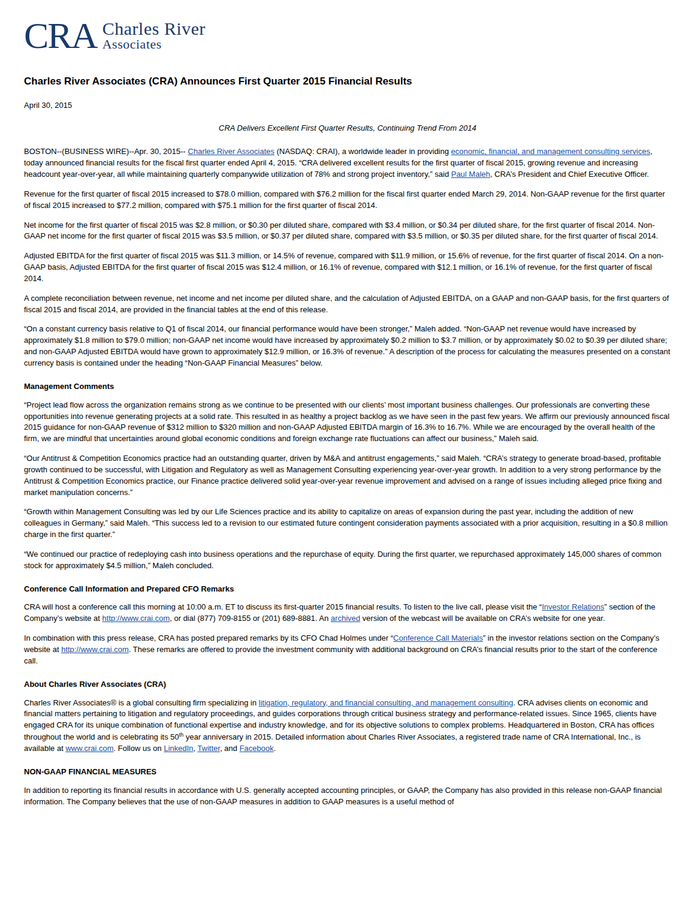CRA Charles River Associates
Charles River Associates (CRA) Announces First Quarter 2015 Financial Results
April 30, 2015
CRA Delivers Excellent First Quarter Results, Continuing Trend From 2014
BOSTON--(BUSINESS WIRE)--Apr. 30, 2015-- Charles River Associates (NASDAQ: CRAI), a worldwide leader in providing economic, financial, and management consulting services, today announced financial results for the fiscal first quarter ended April 4, 2015. “CRA delivered excellent results for the first quarter of fiscal 2015, growing revenue and increasing headcount year-over-year, all while maintaining quarterly companywide utilization of 78% and strong project inventory,” said Paul Maleh, CRA’s President and Chief Executive Officer.
Revenue for the first quarter of fiscal 2015 increased to $78.0 million, compared with $76.2 million for the fiscal first quarter ended March 29, 2014. Non-GAAP revenue for the first quarter of fiscal 2015 increased to $77.2 million, compared with $75.1 million for the first quarter of fiscal 2014.
Net income for the first quarter of fiscal 2015 was $2.8 million, or $0.30 per diluted share, compared with $3.4 million, or $0.34 per diluted share, for the first quarter of fiscal 2014. Non-GAAP net income for the first quarter of fiscal 2015 was $3.5 million, or $0.37 per diluted share, compared with $3.5 million, or $0.35 per diluted share, for the first quarter of fiscal 2014.
Adjusted EBITDA for the first quarter of fiscal 2015 was $11.3 million, or 14.5% of revenue, compared with $11.9 million, or 15.6% of revenue, for the first quarter of fiscal 2014. On a non-GAAP basis, Adjusted EBITDA for the first quarter of fiscal 2015 was $12.4 million, or 16.1% of revenue, compared with $12.1 million, or 16.1% of revenue, for the first quarter of fiscal 2014.
A complete reconciliation between revenue, net income and net income per diluted share, and the calculation of Adjusted EBITDA, on a GAAP and non-GAAP basis, for the first quarters of fiscal 2015 and fiscal 2014, are provided in the financial tables at the end of this release.
“On a constant currency basis relative to Q1 of fiscal 2014, our financial performance would have been stronger,” Maleh added. “Non-GAAP net revenue would have increased by approximately $1.8 million to $79.0 million; non-GAAP net income would have increased by approximately $0.2 million to $3.7 million, or by approximately $0.02 to $0.39 per diluted share; and non-GAAP Adjusted EBITDA would have grown to approximately $12.9 million, or 16.3% of revenue.” A description of the process for calculating the measures presented on a constant currency basis is contained under the heading “Non-GAAP Financial Measures” below.
Management Comments
“Project lead flow across the organization remains strong as we continue to be presented with our clients’ most important business challenges. Our professionals are converting these opportunities into revenue generating projects at a solid rate. This resulted in as healthy a project backlog as we have seen in the past few years. We affirm our previously announced fiscal 2015 guidance for non-GAAP revenue of $312 million to $320 million and non-GAAP Adjusted EBITDA margin of 16.3% to 16.7%. While we are encouraged by the overall health of the firm, we are mindful that uncertainties around global economic conditions and foreign exchange rate fluctuations can affect our business,” Maleh said.
“Our Antitrust & Competition Economics practice had an outstanding quarter, driven by M&A and antitrust engagements,” said Maleh. “CRA’s strategy to generate broad-based, profitable growth continued to be successful, with Litigation and Regulatory as well as Management Consulting experiencing year-over-year growth. In addition to a very strong performance by the Antitrust & Competition Economics practice, our Finance practice delivered solid year-over-year revenue improvement and advised on a range of issues including alleged price fixing and market manipulation concerns.”
“Growth within Management Consulting was led by our Life Sciences practice and its ability to capitalize on areas of expansion during the past year, including the addition of new colleagues in Germany,” said Maleh. “This success led to a revision to our estimated future contingent consideration payments associated with a prior acquisition, resulting in a $0.8 million charge in the first quarter.”
“We continued our practice of redeploying cash into business operations and the repurchase of equity. During the first quarter, we repurchased approximately 145,000 shares of common stock for approximately $4.5 million,” Maleh concluded.
Conference Call Information and Prepared CFO Remarks
CRA will host a conference call this morning at 10:00 a.m. ET to discuss its first-quarter 2015 financial results. To listen to the live call, please visit the “Investor Relations” section of the Company’s website at http://www.crai.com, or dial (877) 709-8155 or (201) 689-8881. An archived version of the webcast will be available on CRA’s website for one year.
In combination with this press release, CRA has posted prepared remarks by its CFO Chad Holmes under “Conference Call Materials” in the investor relations section on the Company’s website at http://www.crai.com. These remarks are offered to provide the investment community with additional background on CRA’s financial results prior to the start of the conference call.
About Charles River Associates (CRA)
Charles River Associates® is a global consulting firm specializing in litigation, regulatory, and financial consulting, and management consulting. CRA advises clients on economic and financial matters pertaining to litigation and regulatory proceedings, and guides corporations through critical business strategy and performance-related issues. Since 1965, clients have engaged CRA for its unique combination of functional expertise and industry knowledge, and for its objective solutions to complex problems. Headquartered in Boston, CRA has offices throughout the world and is celebrating its 50th year anniversary in 2015. Detailed information about Charles River Associates, a registered trade name of CRA International, Inc., is available at www.crai.com. Follow us on LinkedIn, Twitter, and Facebook.
NON-GAAP FINANCIAL MEASURES
In addition to reporting its financial results in accordance with U.S. generally accepted accounting principles, or GAAP, the Company has also provided in this release non-GAAP financial information. The Company believes that the use of non-GAAP measures in addition to GAAP measures is a useful method of